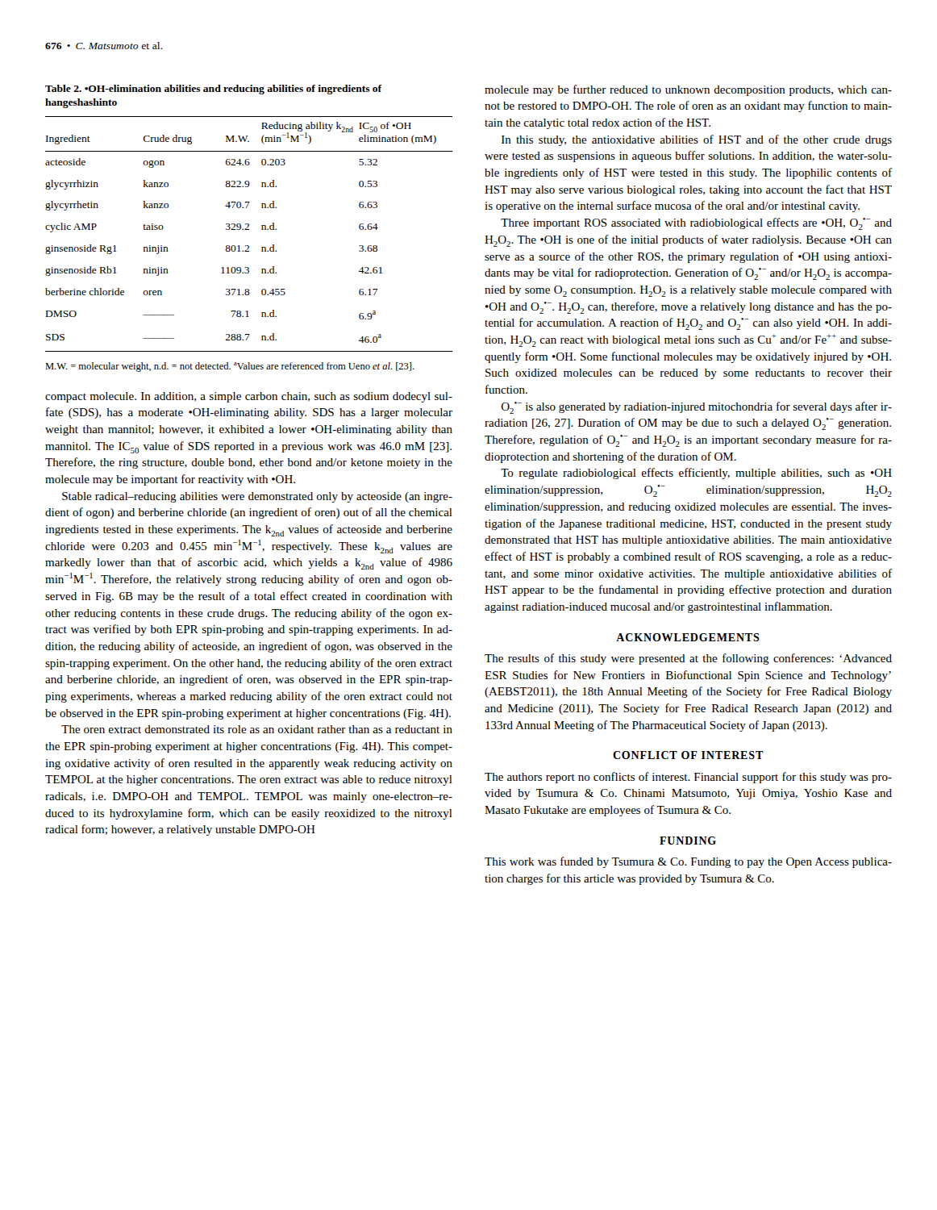676•C. Matsumoto et al.
Table 2. •OH-elimination abilities and reducing abilities of ingredients of hangeshashinto
| Ingredient | Crude drug | M.W. | Reducing ability k 2nd (min −1 M −1 ) | IC 50 of •OH elimination (mM) |
| --- | --- | --- | --- | --- |
| acteoside | ogon | 624.6 | 0.203 | 5.32 |
| glycyrrhizin | kanzo | 822.9 | n.d. | 0.53 |
| glycyrrhetin | kanzo | 470.7 | n.d. | 6.63 |
| cyclic AMP | taiso | 329.2 | n.d. | 6.64 |
| ginsenoside Rg1 | ninjin | 801.2 | n.d. | 3.68 |
| ginsenoside Rb1 | ninjin | 1109.3 | n.d. | 42.61 |
| berberine chloride | oren | 371.8 | 0.455 | 6.17 |
| DMSO | ——— | 78.1 | n.d. | 6.9 a |
| SDS | ——— | 288.7 | n.d. | 46.0 a |
M.W. = molecular weight, n.d. = not detected. a Values are referenced from Ueno et al. [23].
compact molecule. In addition, a simple carbon chain, such as sodium dodecyl sulfate (SDS), has a moderate •OH-eliminating ability. SDS has a larger molecular weight than mannitol; however, it exhibited a lower •OH-eliminating ability than mannitol. The IC50 value of SDS reported in a previous work was 46.0 mM [23]. Therefore, the ring structure, double bond, ether bond and/or ketone moiety in the molecule may be important for reactivity with •OH.
Stable radical–reducing abilities were demonstrated only by acteoside (an ingredient of ogon) and berberine chloride (an ingredient of oren) out of all the chemical ingredients tested in these experiments. The k2nd values of acteoside and berberine chloride were 0.203 and 0.455 min−1M−1, respectively. These k2nd values are markedly lower than that of ascorbic acid, which yields a k2nd value of 4986 min−1M−1. Therefore, the relatively strong reducing ability of oren and ogon observed in Fig. 6B may be the result of a total effect created in coordination with other reducing contents in these crude drugs. The reducing ability of the ogon extract was verified by both EPR spin-probing and spin-trapping experiments. In addition, the reducing ability of acteoside, an ingredient of ogon, was observed in the spin-trapping experiment. On the other hand, the reducing ability of the oren extract and berberine chloride, an ingredient of oren, was observed in the EPR spin-trapping experiments, whereas a marked reducing ability of the oren extract could not be observed in the EPR spin-probing experiment at higher concentrations (Fig. 4H).
The oren extract demonstrated its role as an oxidant rather than as a reductant in the EPR spin-probing experiment at higher concentrations (Fig. 4H). This competing oxidative activity of oren resulted in the apparently weak reducing activity on TEMPOL at the higher concentrations. The oren extract was able to reduce nitroxyl radicals, i.e. DMPO-OH and TEMPOL. TEMPOL was mainly one-electron–reduced to its hydroxylamine form, which can be easily reoxidized to the nitroxyl radical form; however, a relatively unstable DMPO-OH
molecule may be further reduced to unknown decomposition products, which cannot be restored to DMPO-OH. The role of oren as an oxidant may function to maintain the catalytic total redox action of the HST.
In this study, the antioxidative abilities of HST and of the other crude drugs were tested as suspensions in aqueous buffer solutions. In addition, the water-soluble ingredients only of HST were tested in this study. The lipophilic contents of HST may also serve various biological roles, taking into account the fact that HST is operative on the internal surface mucosa of the oral and/or intestinal cavity.
Three important ROS associated with radiobiological effects are •OH, O2•− and H2O2. The •OH is one of the initial products of water radiolysis. Because •OH can serve as a source of the other ROS, the primary regulation of •OH using antioxidants may be vital for radioprotection. Generation of O2•− and/or H2O2 is accompanied by some O2 consumption. H2O2 is a relatively stable molecule compared with •OH and O2•−. H2O2 can, therefore, move a relatively long distance and has the potential for accumulation. A reaction of H2O2 and O2•− can also yield •OH. In addition, H2O2 can react with biological metal ions such as Cu+ and/or Fe++ and subsequently form •OH. Some functional molecules may be oxidatively injured by •OH. Such oxidized molecules can be reduced by some reductants to recover their function.
O2•− is also generated by radiation-injured mitochondria for several days after irradiation [26, 27]. Duration of OM may be due to such a delayed O2•− generation. Therefore, regulation of O2•− and H2O2 is an important secondary measure for radioprotection and shortening of the duration of OM.
To regulate radiobiological effects efficiently, multiple abilities, such as •OH elimination/suppression, O2•− elimination/suppression, H2O2 elimination/suppression, and reducing oxidized molecules are essential. The investigation of the Japanese traditional medicine, HST, conducted in the present study demonstrated that HST has multiple antioxidative abilities. The main antioxidative effect of HST is probably a combined result of ROS scavenging, a role as a reductant, and some minor oxidative activities. The multiple antioxidative abilities of HST appear to be the fundamental in providing effective protection and duration against radiation-induced mucosal and/or gastrointestinal inflammation.
Acknowledgements
The results of this study were presented at the following conferences: ‘Advanced ESR Studies for New Frontiers in Biofunctional Spin Science and Technology’ (AEBST2011), the 18th Annual Meeting of the Society for Free Radical Biology and Medicine (2011), The Society for Free Radical Research Japan (2012) and 133rd Annual Meeting of The Pharmaceutical Society of Japan (2013).
Conflict of interest
The authors report no conflicts of interest. Financial support for this study was provided by Tsumura & Co. Chinami Matsumoto, Yuji Omiya, Yoshio Kase and Masato Fukutake are employees of Tsumura & Co.
Funding
This work was funded by Tsumura & Co. Funding to pay the Open Access publication charges for this article was provided by Tsumura & Co.